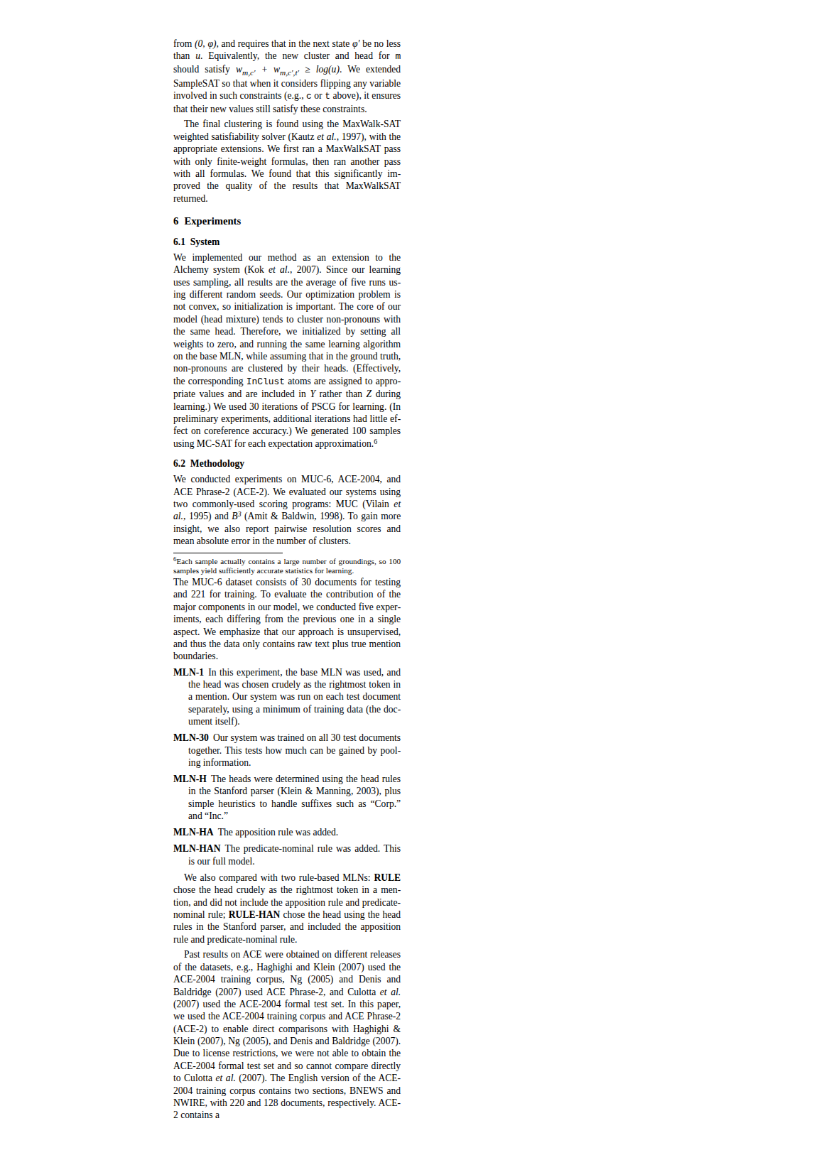from (0, φ), and requires that in the next state φ′ be no less than u. Equivalently, the new cluster and head for m should satisfy wm,c′ + wm,c′,t′ ≥ log(u). We extended SampleSAT so that when it considers flipping any variable involved in such constraints (e.g., c or t above), it ensures that their new values still satisfy these constraints.
The final clustering is found using the MaxWalk-SAT weighted satisfiability solver (Kautz et al., 1997), with the appropriate extensions. We first ran a MaxWalkSAT pass with only finite-weight formulas, then ran another pass with all formulas. We found that this significantly improved the quality of the results that MaxWalkSAT returned.
6 Experiments
6.1 System
We implemented our method as an extension to the Alchemy system (Kok et al., 2007). Since our learning uses sampling, all results are the average of five runs using different random seeds. Our optimization problem is not convex, so initialization is important. The core of our model (head mixture) tends to cluster non-pronouns with the same head. Therefore, we initialized by setting all weights to zero, and running the same learning algorithm on the base MLN, while assuming that in the ground truth, non-pronouns are clustered by their heads. (Effectively, the corresponding InClust atoms are assigned to appropriate values and are included in Y rather than Z during learning.) We used 30 iterations of PSCG for learning. (In preliminary experiments, additional iterations had little effect on coreference accuracy.) We generated 100 samples using MC-SAT for each expectation approximation.6
6.2 Methodology
We conducted experiments on MUC-6, ACE-2004, and ACE Phrase-2 (ACE-2). We evaluated our systems using two commonly-used scoring programs: MUC (Vilain et al., 1995) and B3 (Amit & Baldwin, 1998). To gain more insight, we also report pairwise resolution scores and mean absolute error in the number of clusters.
6Each sample actually contains a large number of groundings, so 100 samples yield sufficiently accurate statistics for learning.
The MUC-6 dataset consists of 30 documents for testing and 221 for training. To evaluate the contribution of the major components in our model, we conducted five experiments, each differing from the previous one in a single aspect. We emphasize that our approach is unsupervised, and thus the data only contains raw text plus true mention boundaries.
MLN-1
In this experiment, the base MLN was used, and the head was chosen crudely as the rightmost token in a mention. Our system was run on each test document separately, using a minimum of training data (the document itself).
MLN-30
Our system was trained on all 30 test documents together. This tests how much can be gained by pooling information.
MLN-H
The heads were determined using the head rules in the Stanford parser (Klein & Manning, 2003), plus simple heuristics to handle suffixes such as “Corp.” and “Inc.”
MLN-HA
The apposition rule was added.
MLN-HAN
The predicate-nominal rule was added. This is our full model.
We also compared with two rule-based MLNs: RULE chose the head crudely as the rightmost token in a mention, and did not include the apposition rule and predicate-nominal rule; RULE-HAN chose the head using the head rules in the Stanford parser, and included the apposition rule and predicate-nominal rule.
Past results on ACE were obtained on different releases of the datasets, e.g., Haghighi and Klein (2007) used the ACE-2004 training corpus, Ng (2005) and Denis and Baldridge (2007) used ACE Phrase-2, and Culotta et al. (2007) used the ACE-2004 formal test set. In this paper, we used the ACE-2004 training corpus and ACE Phrase-2 (ACE-2) to enable direct comparisons with Haghighi & Klein (2007), Ng (2005), and Denis and Baldridge (2007). Due to license restrictions, we were not able to obtain the ACE-2004 formal test set and so cannot compare directly to Culotta et al. (2007). The English version of the ACE-2004 training corpus contains two sections, BNEWS and NWIRE, with 220 and 128 documents, respectively. ACE-2 contains a